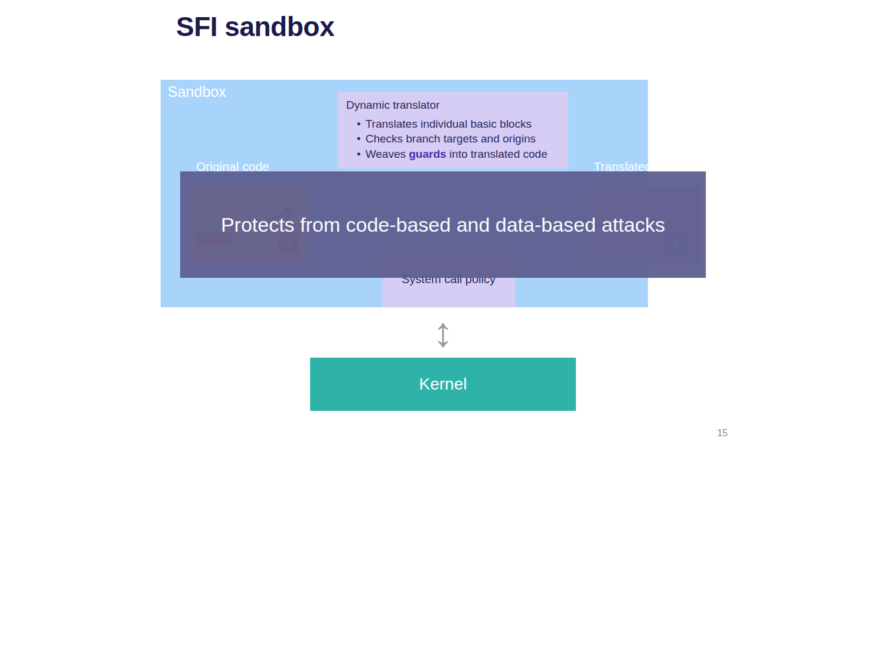SFI sandbox
Sandbox
Dynamic translator
Translates individual basic blocks
Checks branch targets and origins
Weaves guards into translated code
Original code
4
Translated code
3
System call policy
⟶
⟶
Protects from code-based and data-based attacks
↕
Kernel
15